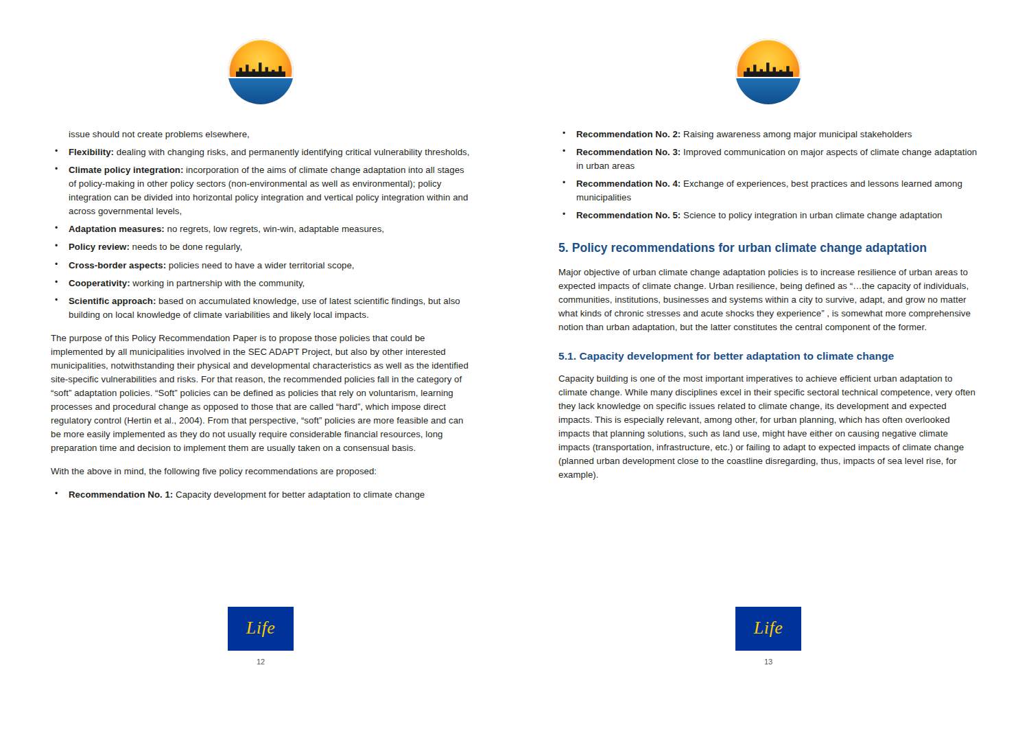issue should not create problems elsewhere,
Flexibility: dealing with changing risks, and permanently identifying critical vulnerability thresholds,
Climate policy integration: incorporation of the aims of climate change adaptation into all stages of policy-making in other policy sectors (non-environmental as well as environmental); policy integration can be divided into horizontal policy integration and vertical policy integration within and across governmental levels,
Adaptation measures: no regrets, low regrets, win-win, adaptable measures,
Policy review: needs to be done regularly,
Cross-border aspects: policies need to have a wider territorial scope,
Cooperativity: working in partnership with the community,
Scientific approach: based on accumulated knowledge, use of latest scientific findings, but also building on local knowledge of climate variabilities and likely local impacts.
The purpose of this Policy Recommendation Paper is to propose those policies that could be implemented by all municipalities involved in the SEC ADAPT Project, but also by other interested municipalities, notwithstanding their physical and developmental characteristics as well as the identified site-specific vulnerabilities and risks. For that reason, the recommended policies fall in the category of “soft” adaptation policies. “Soft” policies can be defined as policies that rely on voluntarism, learning processes and procedural change as opposed to those that are called “hard”, which impose direct regulatory control (Hertin et al., 2004). From that perspective, “soft” policies are more feasible and can be more easily implemented as they do not usually require considerable financial resources, long preparation time and decision to implement them are usually taken on a consensual basis.
With the above in mind, the following five policy recommendations are proposed:
Recommendation No. 1: Capacity development for better adaptation to climate change
Life
12
Recommendation No. 2: Raising awareness among major municipal stakeholders
Recommendation No. 3: Improved communication on major aspects of climate change adaptation in urban areas
Recommendation No. 4: Exchange of experiences, best practices and lessons learned among municipalities
Recommendation No. 5: Science to policy integration in urban climate change adaptation
5. Policy recommendations for urban climate change adaptation
Major objective of urban climate change adaptation policies is to increase resilience of urban areas to expected impacts of climate change. Urban resilience, being defined as “…the capacity of individuals, communities, institutions, businesses and systems within a city to survive, adapt, and grow no matter what kinds of chronic stresses and acute shocks they experience” , is somewhat more comprehensive notion than urban adaptation, but the latter constitutes the central component of the former.
5.1. Capacity development for better adaptation to climate change
Capacity building is one of the most important imperatives to achieve efficient urban adaptation to climate change. While many disciplines excel in their specific sectoral technical competence, very often they lack knowledge on specific issues related to climate change, its development and expected impacts. This is especially relevant, among other, for urban planning, which has often overlooked impacts that planning solutions, such as land use, might have either on causing negative climate impacts (transportation, infrastructure, etc.) or failing to adapt to expected impacts of climate change (planned urban development close to the coastline disregarding, thus, impacts of sea level rise, for example).
Life
13